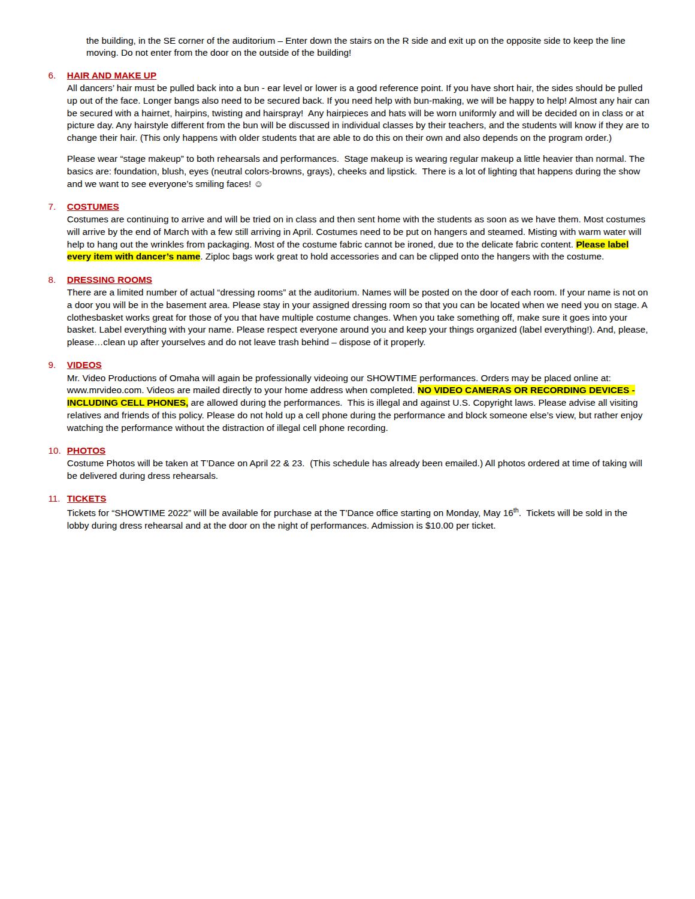the building, in the SE corner of the auditorium – Enter down the stairs on the R side and exit up on the opposite side to keep the line moving. Do not enter from the door on the outside of the building!
HAIR AND MAKE UP All dancers’ hair must be pulled back into a bun - ear level or lower is a good reference point. If you have short hair, the sides should be pulled up out of the face. Longer bangs also need to be secured back. If you need help with bun-making, we will be happy to help! Almost any hair can be secured with a hairnet, hairpins, twisting and hairspray! Any hairpieces and hats will be worn uniformly and will be decided on in class or at picture day. Any hairstyle different from the bun will be discussed in individual classes by their teachers, and the students will know if they are to change their hair. (This only happens with older students that are able to do this on their own and also depends on the program order.) Please wear “stage makeup” to both rehearsals and performances. Stage makeup is wearing regular makeup a little heavier than normal. The basics are: foundation, blush, eyes (neutral colors-browns, grays), cheeks and lipstick. There is a lot of lighting that happens during the show and we want to see everyone’s smiling faces! ☺
COSTUMES Costumes are continuing to arrive and will be tried on in class and then sent home with the students as soon as we have them. Most costumes will arrive by the end of March with a few still arriving in April. Costumes need to be put on hangers and steamed. Misting with warm water will help to hang out the wrinkles from packaging. Most of the costume fabric cannot be ironed, due to the delicate fabric content. Please label every item with dancer’s name. Ziploc bags work great to hold accessories and can be clipped onto the hangers with the costume.
DRESSING ROOMS There are a limited number of actual “dressing rooms” at the auditorium. Names will be posted on the door of each room. If your name is not on a door you will be in the basement area. Please stay in your assigned dressing room so that you can be located when we need you on stage. A clothesbasket works great for those of you that have multiple costume changes. When you take something off, make sure it goes into your basket. Label everything with your name. Please respect everyone around you and keep your things organized (label everything!). And, please, please…clean up after yourselves and do not leave trash behind – dispose of it properly.
VIDEOS Mr. Video Productions of Omaha will again be professionally videoing our SHOWTIME performances. Orders may be placed online at: www.mrvideo.com. Videos are mailed directly to your home address when completed. NO VIDEO CAMERAS OR RECORDING DEVICES - INCLUDING CELL PHONES, are allowed during the performances. This is illegal and against U.S. Copyright laws. Please advise all visiting relatives and friends of this policy. Please do not hold up a cell phone during the performance and block someone else’s view, but rather enjoy watching the performance without the distraction of illegal cell phone recording.
PHOTOS Costume Photos will be taken at T’Dance on April 22 & 23. (This schedule has already been emailed.) All photos ordered at time of taking will be delivered during dress rehearsals.
TICKETS Tickets for “SHOWTIME 2022” will be available for purchase at the T’Dance office starting on Monday, May 16th. Tickets will be sold in the lobby during dress rehearsal and at the door on the night of performances. Admission is $10.00 per ticket.